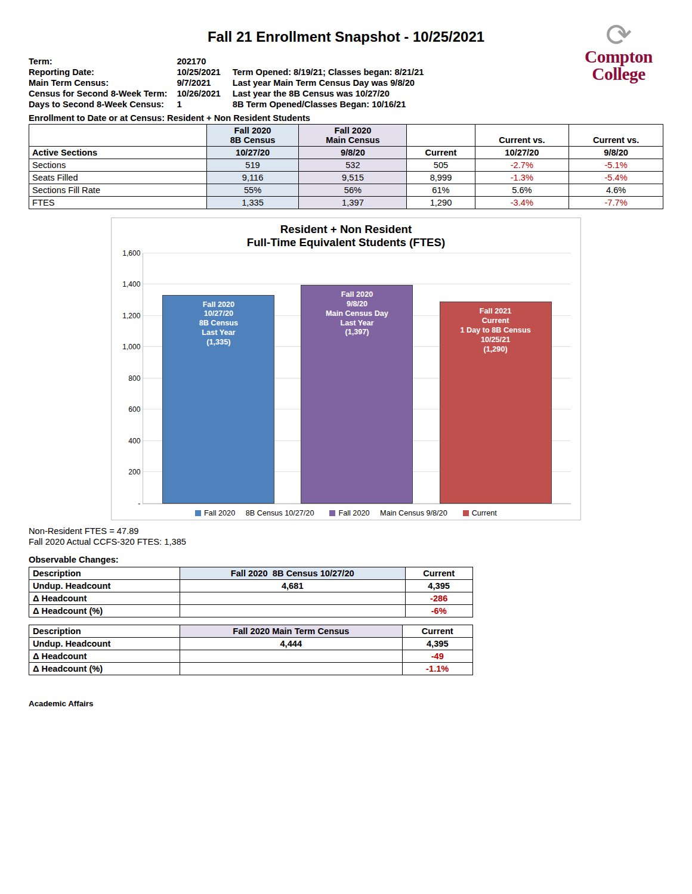⟳
Compton
College
Fall 21 Enrollment Snapshot - 10/25/2021
| Term: | 202170 | |
| Reporting Date: | 10/25/2021 | Term Opened: 8/19/21; Classes began: 8/21/21 |
| Main Term Census: | 9/7/2021 | Last year Main Term Census Day was 9/8/20 |
| Census for Second 8-Week Term: | 10/26/2021 | Last year the 8B Census was 10/27/20 |
| Days to Second 8-Week Census: | 1 | 8B Term Opened/Classes Began: 10/16/21 |
Enrollment to Date or at Census: Resident + Non Resident Students
| | Fall 2020 8B Census | Fall 2020 Main Census | | Current vs. | Current vs. |
| --- | --- | --- | --- | --- | --- |
| Active Sections | 10/27/20 | 9/8/20 | Current | 10/27/20 | 9/8/20 |
| Sections | 519 | 532 | 505 | -2.7% | -5.1% |
| Seats Filled | 9,116 | 9,515 | 8,999 | -1.3% | -5.4% |
| Sections Fill Rate | 55% | 56% | 61% | 5.6% | 4.6% |
| FTES | 1,335 | 1,397 | 1,290 | -3.4% | -7.7% |
Resident + Non Resident
Full-Time Equivalent Students (FTES)
1,600
1,400
1,200
1,000
800
600
400
200
-
Fall 2020
10/27/20
8B Census
Last Year
(1,335)
Fall 2020
9/8/20
Main Census Day
Last Year
(1,397)
Fall 2021
Current
1 Day to 8B Census
10/25/21
(1,290)
Fall 2020 8B Census 10/27/20
Fall 2020 Main Census 9/8/20
Current
Non-Resident FTES = 47.89
Fall 2020 Actual CCFS-320 FTES: 1,385
Observable Changes:
| Description | Fall 2020 8B Census 10/27/20 | Current |
| --- | --- | --- |
| Undup. Headcount | 4,681 | 4,395 |
| Δ Headcount | | -286 |
| Δ Headcount (%) | | -6% |
| Description | Fall 2020 Main Term Census | Current |
| --- | --- | --- |
| Undup. Headcount | 4,444 | 4,395 |
| Δ Headcount | | -49 |
| Δ Headcount (%) | | -1.1% |
Academic Affairs